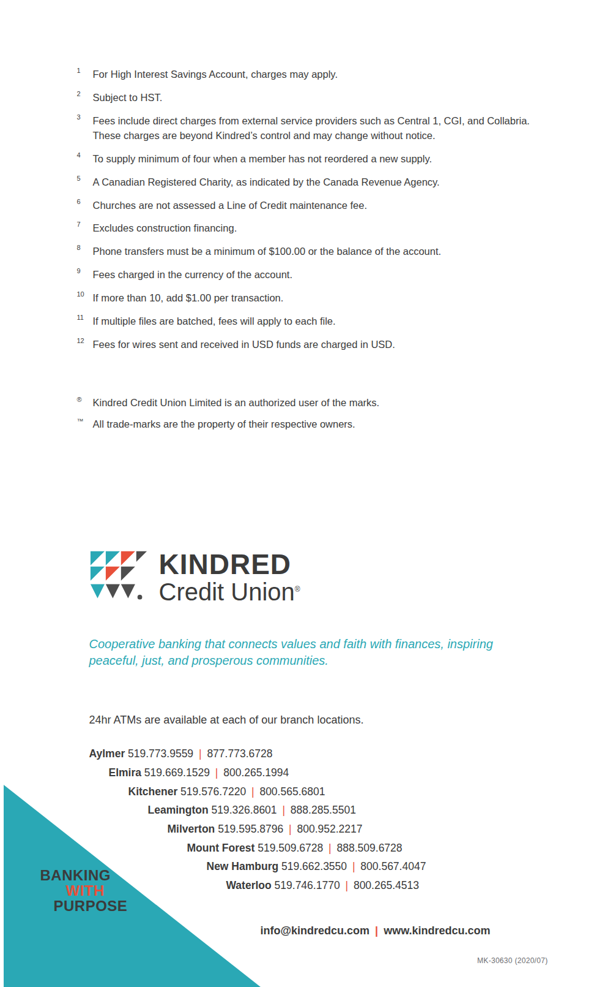For High Interest Savings Account, charges may apply.
Subject to HST.
Fees include direct charges from external service providers such as Central 1, CGI, and Collabria. These charges are beyond Kindred’s control and may change without notice.
To supply minimum of four when a member has not reordered a new supply.
A Canadian Registered Charity, as indicated by the Canada Revenue Agency.
Churches are not assessed a Line of Credit maintenance fee.
Excludes construction financing.
Phone transfers must be a minimum of $100.00 or the balance of the account.
Fees charged in the currency of the account.
If more than 10, add $1.00 per transaction.
If multiple files are batched, fees will apply to each file.
Fees for wires sent and received in USD funds are charged in USD.
®Kindred Credit Union Limited is an authorized user of the marks.
™All trade-marks are the property of their respective owners.
KINDRED Credit Union®
Cooperative banking that connects values and faith with finances, inspiring peaceful, just, and prosperous communities.
24hr ATMs are available at each of our branch locations.
Aylmer 519.773.9559 | 877.773.6728
Elmira 519.669.1529 | 800.265.1994
Kitchener 519.576.7220 | 800.565.6801
Leamington 519.326.8601 | 888.285.5501
Milverton 519.595.8796 | 800.952.2217
Mount Forest 519.509.6728 | 888.509.6728
New Hamburg 519.662.3550 | 800.567.4047
Waterloo 519.746.1770 | 800.265.4513
info@kindredcu.com | www.kindredcu.com
BANKING WITH PURPOSE
MK-30630 (2020/07)